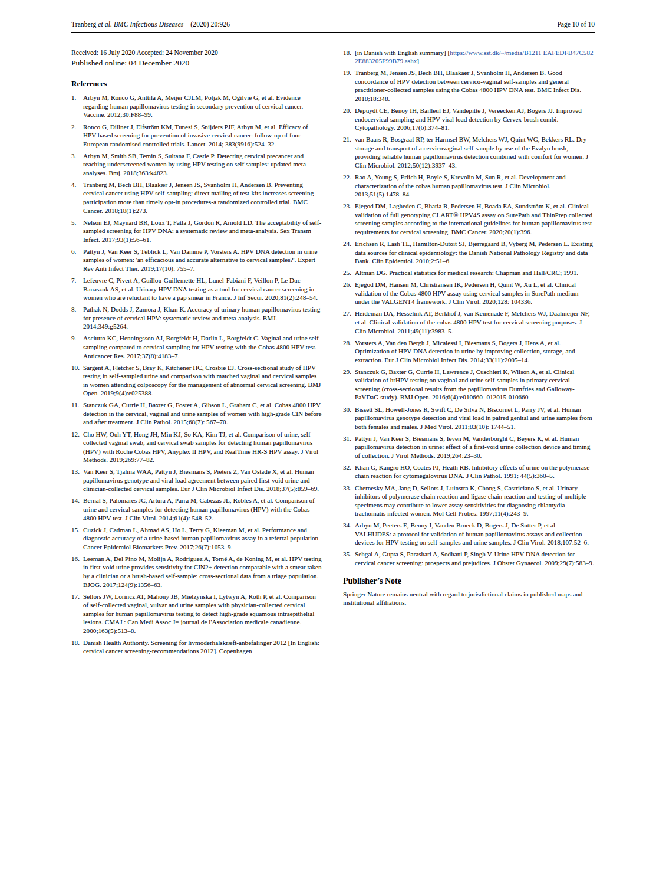Tranberg et al. BMC Infectious Diseases (2020) 20:926
Page 10 of 10
Received: 16 July 2020 Accepted: 24 November 2020
Published online: 04 December 2020
References
Arbyn M, Ronco G, Anttila A, Meijer CJLM, Poljak M, Ogilvie G, et al. Evidence regarding human papillomavirus testing in secondary prevention of cervical cancer. Vaccine. 2012;30:F88–99.
Ronco G, Dillner J, Elfström KM, Tunesi S, Snijders PJF, Arbyn M, et al. Efficacy of HPV-based screening for prevention of invasive cervical cancer: follow-up of four European randomised controlled trials. Lancet. 2014; 383(9916):524–32.
Arbyn M, Smith SB, Temin S, Sultana F, Castle P. Detecting cervical precancer and reaching underscreened women by using HPV testing on self samples: updated meta-analyses. Bmj. 2018;363:k4823.
Tranberg M, Bech BH, Blaakær J, Jensen JS, Svanholm H, Andersen B. Preventing cervical cancer using HPV self-sampling: direct mailing of test-kits increases screening participation more than timely opt-in procedures-a randomized controlled trial. BMC Cancer. 2018;18(1):273.
Nelson EJ, Maynard BR, Loux T, Fatla J, Gordon R, Arnold LD. The acceptability of self-sampled screening for HPV DNA: a systematic review and meta-analysis. Sex Transm Infect. 2017;93(1):56–61.
Pattyn J, Van Keer S, Téblick L, Van Damme P, Vorsters A. HPV DNA detection in urine samples of women: 'an efficacious and accurate alternative to cervical samples?'. Expert Rev Anti Infect Ther. 2019;17(10): 755–7.
Lefeuvre C, Pivert A, Guillou-Guillemette HL, Lunel-Fabiani F, Veillon P, Le Duc-Banaszuk AS, et al. Urinary HPV DNA testing as a tool for cervical cancer screening in women who are reluctant to have a pap smear in France. J Inf Secur. 2020;81(2):248–54.
Pathak N, Dodds J, Zamora J, Khan K. Accuracy of urinary human papillomavirus testing for presence of cervical HPV: systematic review and meta-analysis. BMJ. 2014;349:g5264.
Asciutto KC, Henningsson AJ, Borgfeldt H, Darlin L, Borgfeldt C. Vaginal and urine self-sampling compared to cervical sampling for HPV-testing with the Cobas 4800 HPV test. Anticancer Res. 2017;37(8):4183–7.
Sargent A, Fletcher S, Bray K, Kitchener HC, Crosbie EJ. Cross-sectional study of HPV testing in self-sampled urine and comparison with matched vaginal and cervical samples in women attending colposcopy for the management of abnormal cervical screening. BMJ Open. 2019;9(4):e025388.
Stanczuk GA, Currie H, Baxter G, Foster A, Gibson L, Graham C, et al. Cobas 4800 HPV detection in the cervical, vaginal and urine samples of women with high-grade CIN before and after treatment. J Clin Pathol. 2015;68(7): 567–70.
Cho HW, Ouh YT, Hong JH, Min KJ, So KA, Kim TJ, et al. Comparison of urine, self-collected vaginal swab, and cervical swab samples for detecting human papillomavirus (HPV) with Roche Cobas HPV, Anyplex II HPV, and RealTime HR-S HPV assay. J Virol Methods. 2019;269:77–82.
Van Keer S, Tjalma WAA, Pattyn J, Biesmans S, Pieters Z, Van Ostade X, et al. Human papillomavirus genotype and viral load agreement between paired first-void urine and clinician-collected cervical samples. Eur J Clin Microbiol Infect Dis. 2018;37(5):859–69.
Bernal S, Palomares JC, Artura A, Parra M, Cabezas JL, Robles A, et al. Comparison of urine and cervical samples for detecting human papillomavirus (HPV) with the Cobas 4800 HPV test. J Clin Virol. 2014;61(4): 548–52.
Cuzick J, Cadman L, Ahmad AS, Ho L, Terry G, Kleeman M, et al. Performance and diagnostic accuracy of a urine-based human papillomavirus assay in a referral population. Cancer Epidemiol Biomarkers Prev. 2017;26(7):1053–9.
Leeman A, Del Pino M, Molijn A, Rodriguez A, Torné A, de Koning M, et al. HPV testing in first-void urine provides sensitivity for CIN2+ detection comparable with a smear taken by a clinician or a brush-based self-sample: cross-sectional data from a triage population. BJOG. 2017;124(9):1356–63.
Sellors JW, Lorincz AT, Mahony JB, Mielzynska I, Lytwyn A, Roth P, et al. Comparison of self-collected vaginal, vulvar and urine samples with physician-collected cervical samples for human papillomavirus testing to detect high-grade squamous intraepithelial lesions. CMAJ : Can Medi Assoc J= journal de l'Association medicale canadienne. 2000;163(5):513–8.
Danish Health Authority. Screening for livmoderhalskræft-anbefalinger 2012 [In English: cervical cancer screening-recommendations 2012]. Copenhagen
[in Danish with English summary] [https://www.sst.dk/~/media/B1211 EAFEDFB47C5822E883205F99B79.ashx].
Tranberg M, Jensen JS, Bech BH, Blaakaer J, Svanholm H, Andersen B. Good concordance of HPV detection between cervico-vaginal self-samples and general practitioner-collected samples using the Cobas 4800 HPV DNA test. BMC Infect Dis. 2018;18:348.
Depuydt CE, Benoy IH, Bailleul EJ, Vandepitte J, Vereecken AJ, Bogers JJ. Improved endocervical sampling and HPV viral load detection by Cervex-brush combi. Cytopathology. 2006;17(6):374–81.
van Baars R, Bosgraaf RP, ter Harmsel BW, Melchers WJ, Quint WG, Bekkers RL. Dry storage and transport of a cervicovaginal self-sample by use of the Evalyn brush, providing reliable human papillomavirus detection combined with comfort for women. J Clin Microbiol. 2012;50(12):3937–43.
Rao A, Young S, Erlich H, Boyle S, Krevolin M, Sun R, et al. Development and characterization of the cobas human papillomavirus test. J Clin Microbiol. 2013;51(5):1478–84.
Ejegod DM, Lagheden C, Bhatia R, Pedersen H, Boada EA, Sundström K, et al. Clinical validation of full genotyping CLART® HPV4S assay on SurePath and ThinPrep collected screening samples according to the international guidelines for human papillomavirus test requirements for cervical screening. BMC Cancer. 2020;20(1):396.
Erichsen R, Lash TL, Hamilton-Dutoit SJ, Bjerregaard B, Vyberg M, Pedersen L. Existing data sources for clinical epidemiology: the Danish National Pathology Registry and data Bank. Clin Epidemiol. 2010;2:51–6.
Altman DG. Practical statistics for medical research: Chapman and Hall/CRC; 1991.
Ejegod DM, Hansen M, Christiansen IK, Pedersen H, Quint W, Xu L, et al. Clinical validation of the Cobas 4800 HPV assay using cervical samples in SurePath medium under the VALGENT4 framework. J Clin Virol. 2020;128: 104336.
Heideman DA, Hesselink AT, Berkhof J, van Kemenade F, Melchers WJ, Daalmeijer NF, et al. Clinical validation of the cobas 4800 HPV test for cervical screening purposes. J Clin Microbiol. 2011;49(11):3983–5.
Vorsters A, Van den Bergh J, Micalessi I, Biesmans S, Bogers J, Hens A, et al. Optimization of HPV DNA detection in urine by improving collection, storage, and extraction. Eur J Clin Microbiol Infect Dis. 2014;33(11):2005–14.
Stanczuk G, Baxter G, Currie H, Lawrence J, Cuschieri K, Wilson A, et al. Clinical validation of hrHPV testing on vaginal and urine self-samples in primary cervical screening (cross-sectional results from the papillomavirus Dumfries and Galloway-PaVDaG study). BMJ Open. 2016;6(4):e010660 -012015-010660.
Bissett SL, Howell-Jones R, Swift C, De Silva N, Biscornet L, Parry JV, et al. Human papillomavirus genotype detection and viral load in paired genital and urine samples from both females and males. J Med Virol. 2011;83(10): 1744–51.
Pattyn J, Van Keer S, Biesmans S, Ieven M, Vanderborght C, Beyers K, et al. Human papillomavirus detection in urine: effect of a first-void urine collection device and timing of collection. J Virol Methods. 2019;264:23–30.
Khan G, Kangro HO, Coates PJ, Heath RB. Inhibitory effects of urine on the polymerase chain reaction for cytomegalovirus DNA. J Clin Pathol. 1991; 44(5):360–5.
Chernesky MA, Jang D, Sellors J, Luinstra K, Chong S, Castriciano S, et al. Urinary inhibitors of polymerase chain reaction and ligase chain reaction and testing of multiple specimens may contribute to lower assay sensitivities for diagnosing chlamydia trachomatis infected women. Mol Cell Probes. 1997;11(4):243–9.
Arbyn M, Peeters E, Benoy I, Vanden Broeck D, Bogers J, De Sutter P, et al. VALHUDES: a protocol for validation of human papillomavirus assays and collection devices for HPV testing on self-samples and urine samples. J Clin Virol. 2018;107:52–6.
Sehgal A, Gupta S, Parashari A, Sodhani P, Singh V. Urine HPV-DNA detection for cervical cancer screening: prospects and prejudices. J Obstet Gynaecol. 2009;29(7):583–9.
Publisher’s Note
Springer Nature remains neutral with regard to jurisdictional claims in published maps and institutional affiliations.